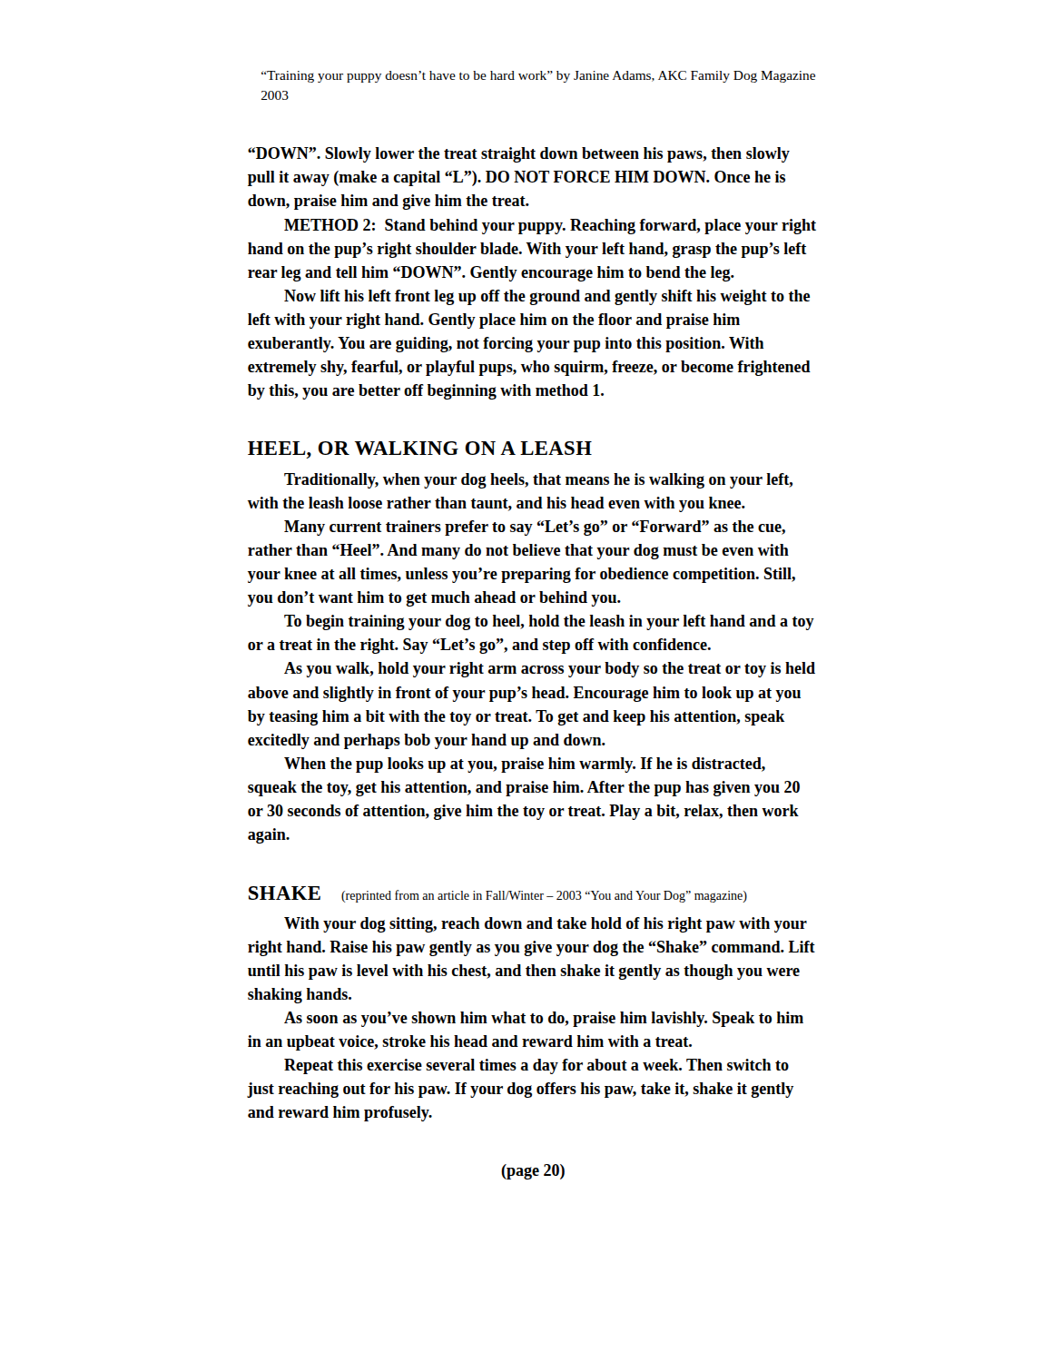“Training your puppy doesn’t have to be hard work” by Janine Adams, AKC Family Dog Magazine 2003
“DOWN”. Slowly lower the treat straight down between his paws, then slowly pull it away (make a capital “L”). DO NOT FORCE HIM DOWN. Once he is down, praise him and give him the treat.
METHOD 2: Stand behind your puppy. Reaching forward, place your right hand on the pup’s right shoulder blade. With your left hand, grasp the pup’s left rear leg and tell him “DOWN”. Gently encourage him to bend the leg.
Now lift his left front leg up off the ground and gently shift his weight to the left with your right hand. Gently place him on the floor and praise him exuberantly. You are guiding, not forcing your pup into this position. With extremely shy, fearful, or playful pups, who squirm, freeze, or become frightened by this, you are better off beginning with method 1.
HEEL, OR WALKING ON A LEASH
Traditionally, when your dog heels, that means he is walking on your left, with the leash loose rather than taunt, and his head even with you knee.
Many current trainers prefer to say “Let’s go” or “Forward” as the cue, rather than “Heel”. And many do not believe that your dog must be even with your knee at all times, unless you’re preparing for obedience competition. Still, you don’t want him to get much ahead or behind you.
To begin training your dog to heel, hold the leash in your left hand and a toy or a treat in the right. Say “Let’s go”, and step off with confidence.
As you walk, hold your right arm across your body so the treat or toy is held above and slightly in front of your pup’s head. Encourage him to look up at you by teasing him a bit with the toy or treat. To get and keep his attention, speak excitedly and perhaps bob your hand up and down.
When the pup looks up at you, praise him warmly. If he is distracted, squeak the toy, get his attention, and praise him. After the pup has given you 20 or 30 seconds of attention, give him the toy or treat. Play a bit, relax, then work again.
SHAKE (reprinted from an article in Fall/Winter – 2003 “You and Your Dog” magazine)
With your dog sitting, reach down and take hold of his right paw with your right hand. Raise his paw gently as you give your dog the “Shake” command. Lift until his paw is level with his chest, and then shake it gently as though you were shaking hands.
As soon as you’ve shown him what to do, praise him lavishly. Speak to him in an upbeat voice, stroke his head and reward him with a treat.
Repeat this exercise several times a day for about a week. Then switch to just reaching out for his paw. If your dog offers his paw, take it, shake it gently and reward him profusely.
(page 20)